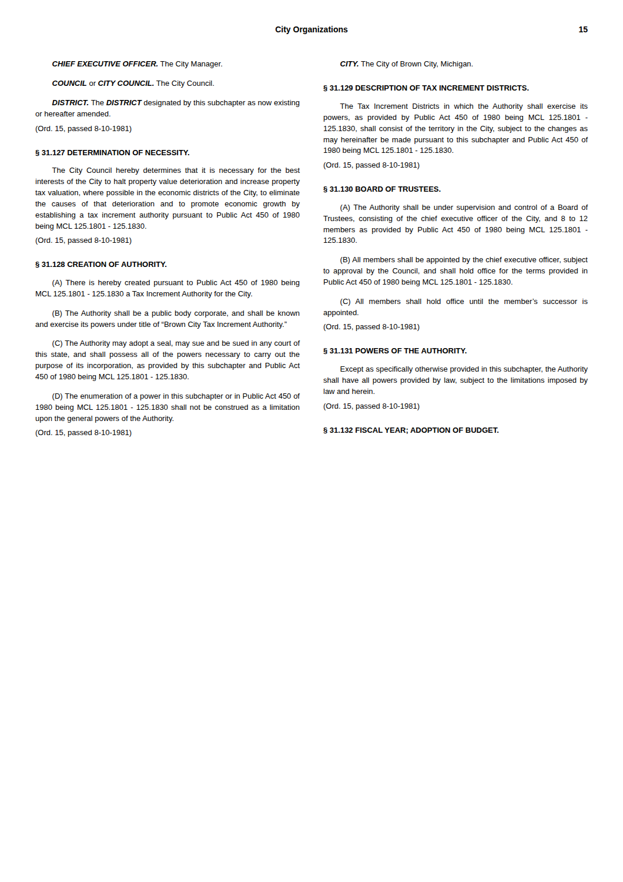City Organizations 15
CHIEF EXECUTIVE OFFICER. The City Manager.
COUNCIL or CITY COUNCIL. The City Council.
DISTRICT. The DISTRICT designated by this subchapter as now existing or hereafter amended.
(Ord. 15, passed 8-10-1981)
§ 31.127 DETERMINATION OF NECESSITY.
The City Council hereby determines that it is necessary for the best interests of the City to halt property value deterioration and increase property tax valuation, where possible in the economic districts of the City, to eliminate the causes of that deterioration and to promote economic growth by establishing a tax increment authority pursuant to Public Act 450 of 1980 being MCL 125.1801 - 125.1830.
(Ord. 15, passed 8-10-1981)
§ 31.128 CREATION OF AUTHORITY.
(A) There is hereby created pursuant to Public Act 450 of 1980 being MCL 125.1801 - 125.1830 a Tax Increment Authority for the City.
(B) The Authority shall be a public body corporate, and shall be known and exercise its powers under title of “Brown City Tax Increment Authority.”
(C) The Authority may adopt a seal, may sue and be sued in any court of this state, and shall possess all of the powers necessary to carry out the purpose of its incorporation, as provided by this subchapter and Public Act 450 of 1980 being MCL 125.1801 - 125.1830.
(D) The enumeration of a power in this subchapter or in Public Act 450 of 1980 being MCL 125.1801 - 125.1830 shall not be construed as a limitation upon the general powers of the Authority.
(Ord. 15, passed 8-10-1981)
CITY. The City of Brown City, Michigan.
§ 31.129 DESCRIPTION OF TAX INCREMENT DISTRICTS.
The Tax Increment Districts in which the Authority shall exercise its powers, as provided by Public Act 450 of 1980 being MCL 125.1801 - 125.1830, shall consist of the territory in the City, subject to the changes as may hereinafter be made pursuant to this subchapter and Public Act 450 of 1980 being MCL 125.1801 - 125.1830.
(Ord. 15, passed 8-10-1981)
§ 31.130 BOARD OF TRUSTEES.
(A) The Authority shall be under supervision and control of a Board of Trustees, consisting of the chief executive officer of the City, and 8 to 12 members as provided by Public Act 450 of 1980 being MCL 125.1801 - 125.1830.
(B) All members shall be appointed by the chief executive officer, subject to approval by the Council, and shall hold office for the terms provided in Public Act 450 of 1980 being MCL 125.1801 - 125.1830.
(C) All members shall hold office until the member’s successor is appointed.
(Ord. 15, passed 8-10-1981)
§ 31.131 POWERS OF THE AUTHORITY.
Except as specifically otherwise provided in this subchapter, the Authority shall have all powers provided by law, subject to the limitations imposed by law and herein.
(Ord. 15, passed 8-10-1981)
§ 31.132 FISCAL YEAR; ADOPTION OF BUDGET.